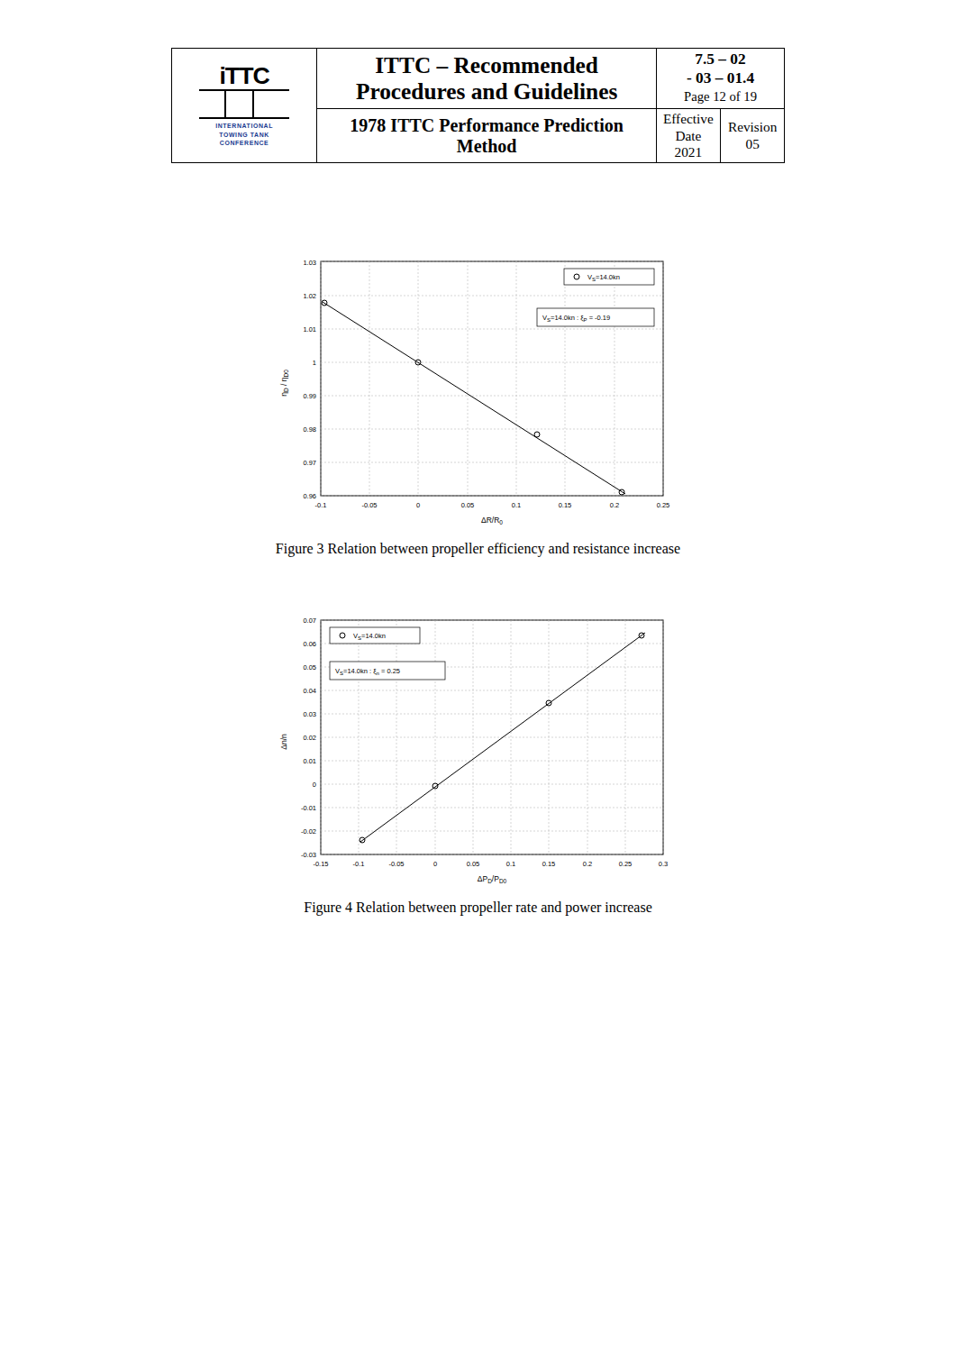| iTTC International Towing Tank Conference | ITTC – Recommended Procedures and Guidelines | 7.5 – 02 - 03 – 01.4 Page 12 of 19 |
| 1978 ITTC Performance Prediction Method | Effective Date 2021 | Revision 05 |
0.96 0.97 0.98 0.99 1 1.01 1.02 1.03 -0.1 -0.05 0 0.05 0.1 0.15 0.2 0.25 ΔR/R0 ηD / ηD0 VS=14.0kn VS=14.0kn : ξP = -0.19
Figure 3 Relation between propeller efficiency and resistance increase
-0.03 -0.02 -0.01 0 0.01 0.02 0.03 0.04 0.05 0.06 0.07 -0.15 -0.1 -0.05 0 0.05 0.1 0.15 0.2 0.25 0.3 ΔPD/PD0 Δn/n VS=14.0kn VS=14.0kn : ξn = 0.25
Figure 4 Relation between propeller rate and power increase